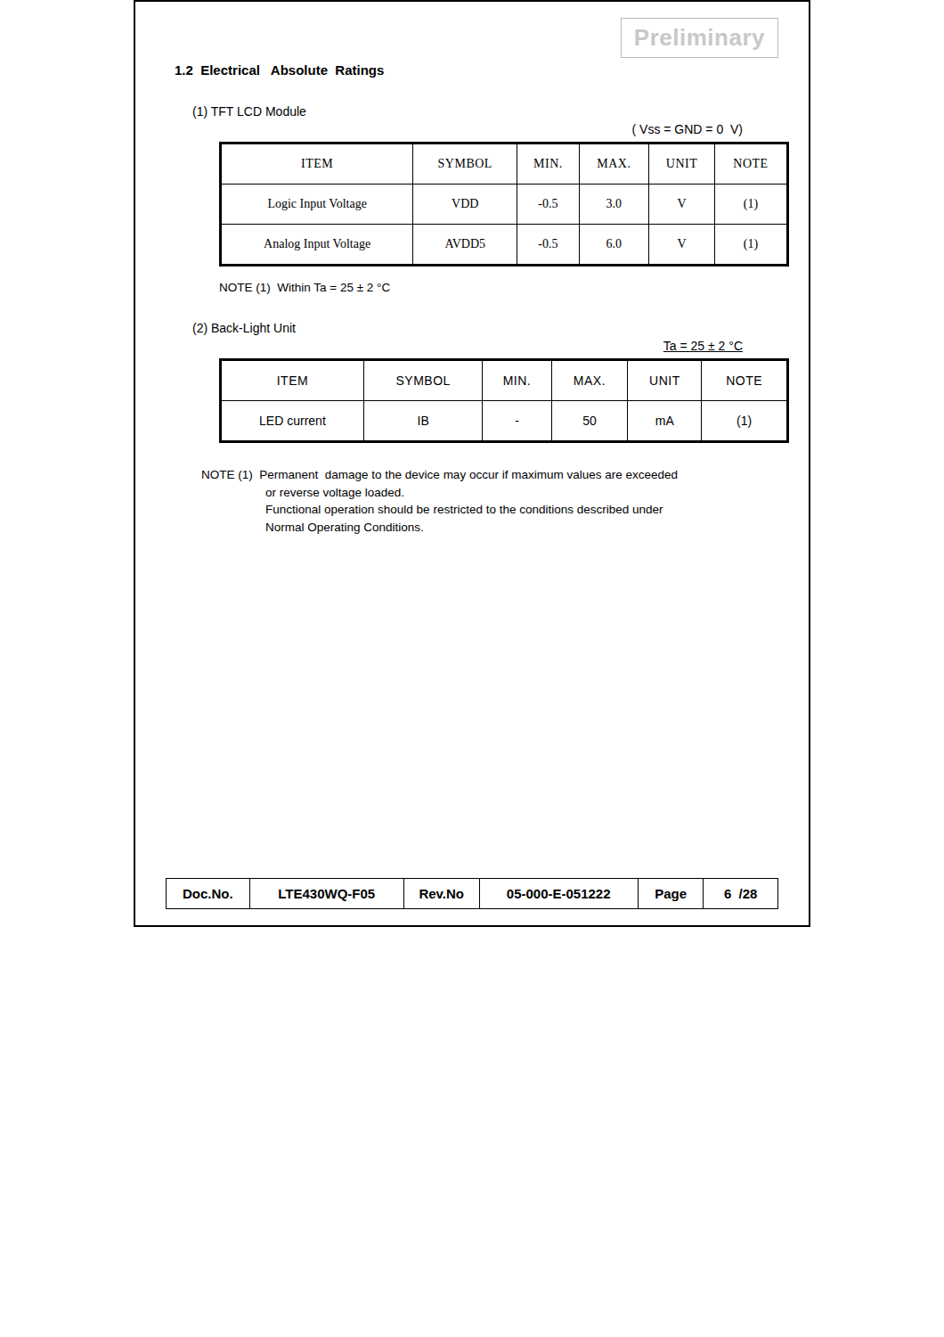Preliminary
1.2 Electrical Absolute Ratings
(1) TFT LCD Module
( Vss = GND = 0 V)
| ITEM | SYMBOL | MIN. | MAX. | UNIT | NOTE |
| --- | --- | --- | --- | --- | --- |
| Logic Input Voltage | VDD | -0.5 | 3.0 | V | (1) |
| Analog Input Voltage | AVDD5 | -0.5 | 6.0 | V | (1) |
NOTE (1) Within Ta = 25 ± 2 °C
(2) Back-Light Unit
Ta = 25 ± 2 °C
| ITEM | SYMBOL | MIN. | MAX. | UNIT | NOTE |
| --- | --- | --- | --- | --- | --- |
| LED current | IB | - | 50 | mA | (1) |
NOTE (1) Permanent damage to the device may occur if maximum values are exceeded or reverse voltage loaded. Functional operation should be restricted to the conditions described under Normal Operating Conditions.
| Doc.No. | LTE430WQ-F05 | Rev.No | 05-000-E-051222 | Page | 6 /28 |